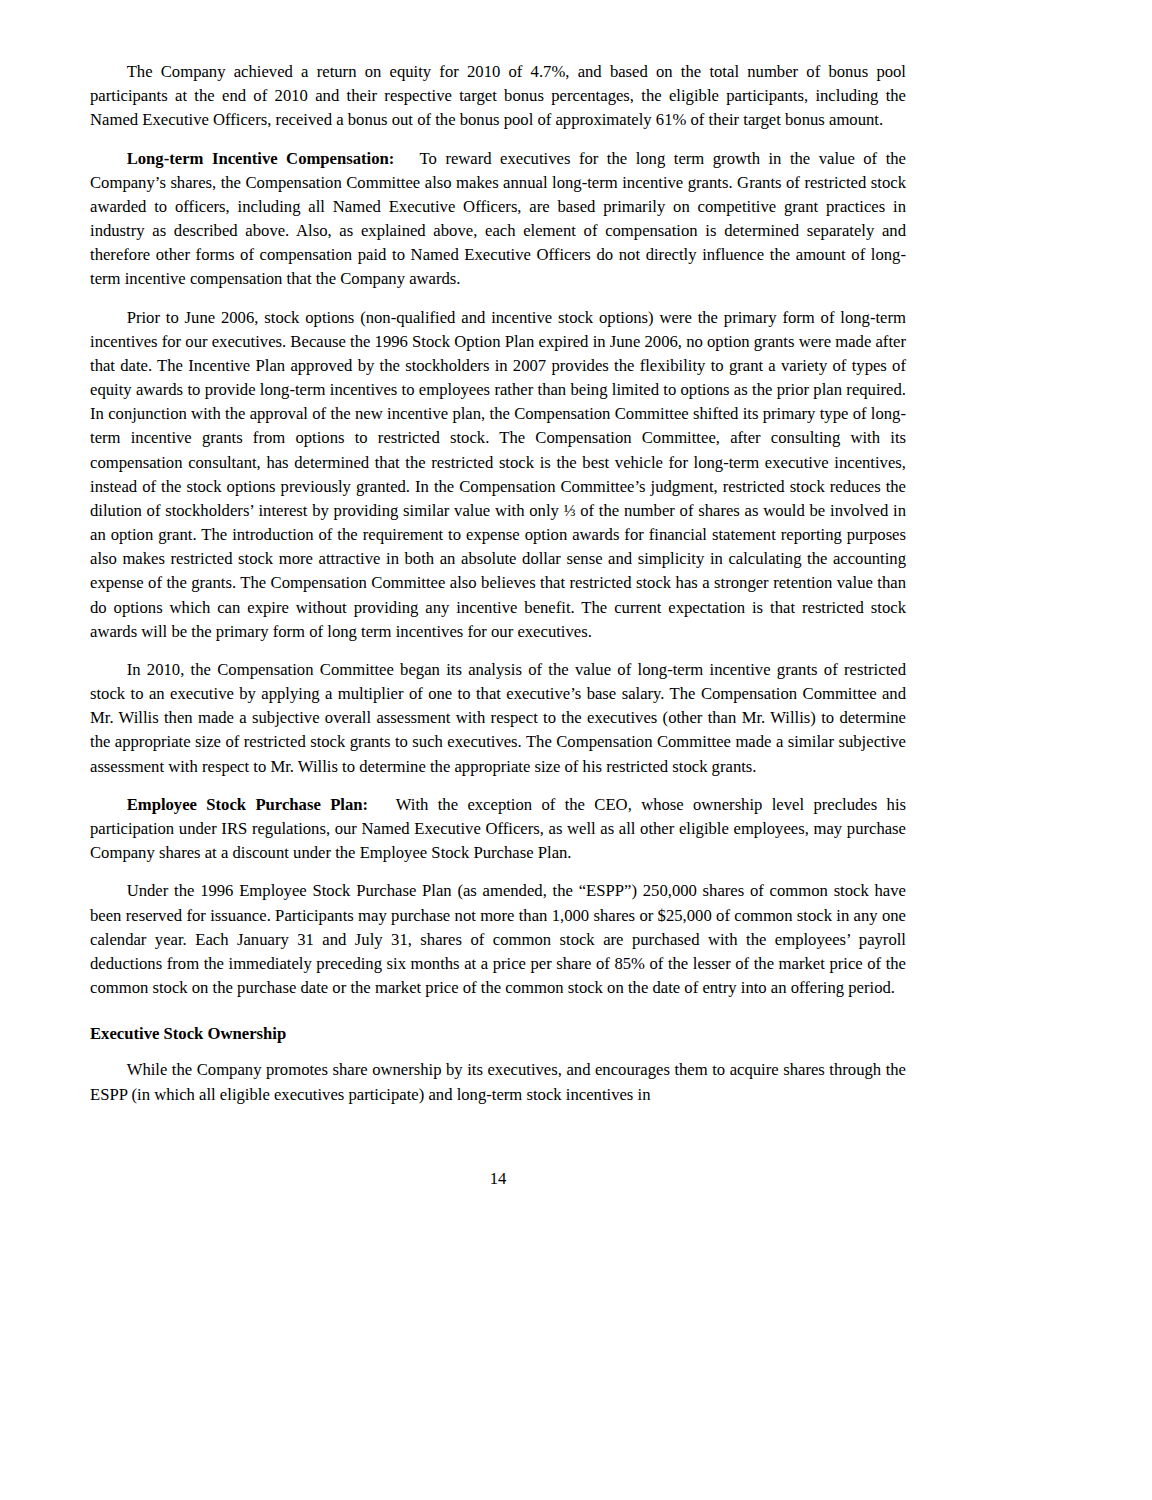The Company achieved a return on equity for 2010 of 4.7%, and based on the total number of bonus pool participants at the end of 2010 and their respective target bonus percentages, the eligible participants, including the Named Executive Officers, received a bonus out of the bonus pool of approximately 61% of their target bonus amount.
Long-term Incentive Compensation: To reward executives for the long term growth in the value of the Company’s shares, the Compensation Committee also makes annual long-term incentive grants. Grants of restricted stock awarded to officers, including all Named Executive Officers, are based primarily on competitive grant practices in industry as described above. Also, as explained above, each element of compensation is determined separately and therefore other forms of compensation paid to Named Executive Officers do not directly influence the amount of long-term incentive compensation that the Company awards.
Prior to June 2006, stock options (non-qualified and incentive stock options) were the primary form of long-term incentives for our executives. Because the 1996 Stock Option Plan expired in June 2006, no option grants were made after that date. The Incentive Plan approved by the stockholders in 2007 provides the flexibility to grant a variety of types of equity awards to provide long-term incentives to employees rather than being limited to options as the prior plan required. In conjunction with the approval of the new incentive plan, the Compensation Committee shifted its primary type of long-term incentive grants from options to restricted stock. The Compensation Committee, after consulting with its compensation consultant, has determined that the restricted stock is the best vehicle for long-term executive incentives, instead of the stock options previously granted. In the Compensation Committee’s judgment, restricted stock reduces the dilution of stockholders’ interest by providing similar value with only ⅓ of the number of shares as would be involved in an option grant. The introduction of the requirement to expense option awards for financial statement reporting purposes also makes restricted stock more attractive in both an absolute dollar sense and simplicity in calculating the accounting expense of the grants. The Compensation Committee also believes that restricted stock has a stronger retention value than do options which can expire without providing any incentive benefit. The current expectation is that restricted stock awards will be the primary form of long term incentives for our executives.
In 2010, the Compensation Committee began its analysis of the value of long-term incentive grants of restricted stock to an executive by applying a multiplier of one to that executive’s base salary. The Compensation Committee and Mr. Willis then made a subjective overall assessment with respect to the executives (other than Mr. Willis) to determine the appropriate size of restricted stock grants to such executives. The Compensation Committee made a similar subjective assessment with respect to Mr. Willis to determine the appropriate size of his restricted stock grants.
Employee Stock Purchase Plan: With the exception of the CEO, whose ownership level precludes his participation under IRS regulations, our Named Executive Officers, as well as all other eligible employees, may purchase Company shares at a discount under the Employee Stock Purchase Plan.
Under the 1996 Employee Stock Purchase Plan (as amended, the “ESPP”) 250,000 shares of common stock have been reserved for issuance. Participants may purchase not more than 1,000 shares or $25,000 of common stock in any one calendar year. Each January 31 and July 31, shares of common stock are purchased with the employees’ payroll deductions from the immediately preceding six months at a price per share of 85% of the lesser of the market price of the common stock on the purchase date or the market price of the common stock on the date of entry into an offering period.
Executive Stock Ownership
While the Company promotes share ownership by its executives, and encourages them to acquire shares through the ESPP (in which all eligible executives participate) and long-term stock incentives in
14